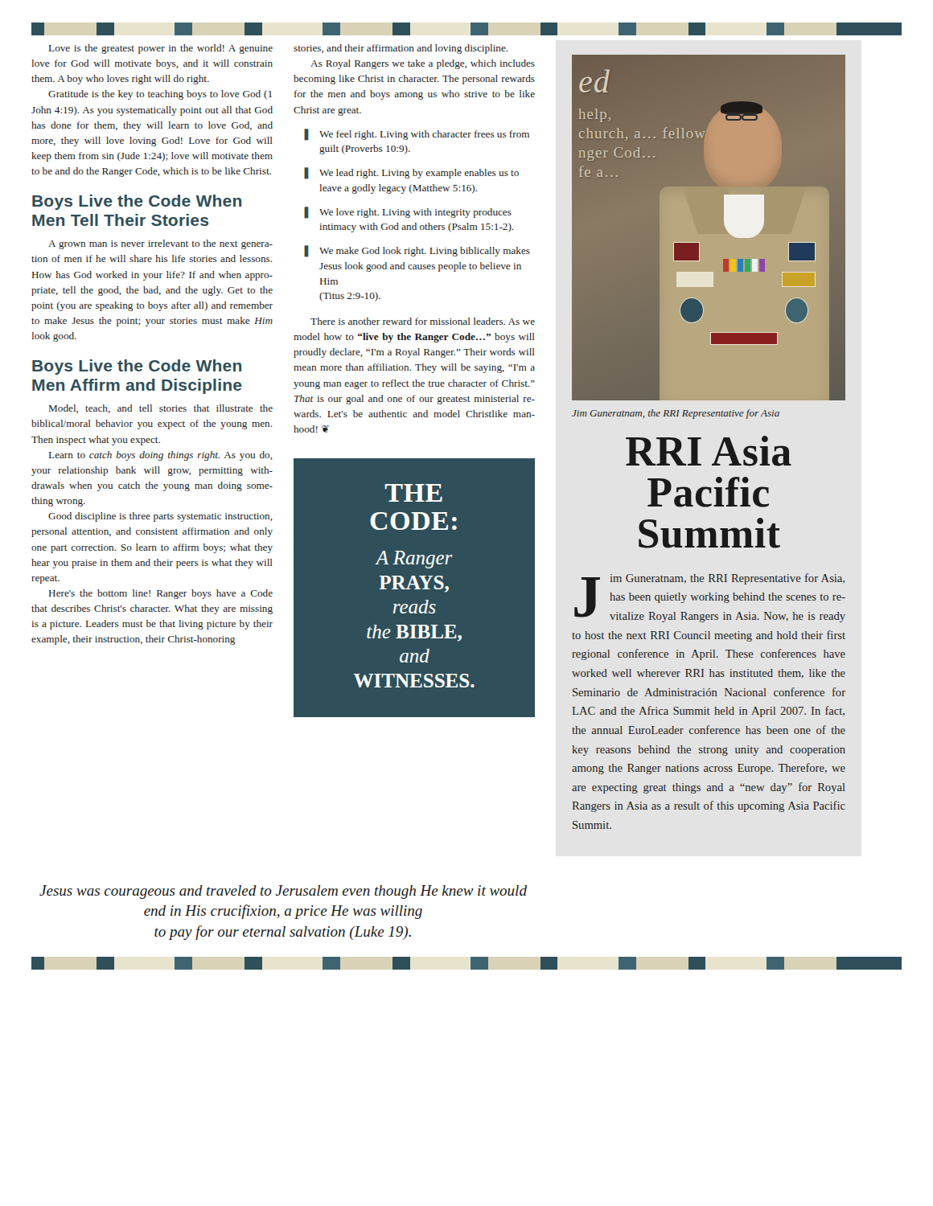Love is the greatest power in the world! A genuine love for God will motivate boys, and it will constrain them. A boy who loves right will do right.
Gratitude is the key to teaching boys to love God (1 John 4:19). As you systematically point out all that God has done for them, they will learn to love God, and more, they will love loving God! Love for God will keep them from sin (Jude 1:24); love will motivate them to be and do the Ranger Code, which is to be like Christ.
Boys Live the Code When Men Tell Their Stories
A grown man is never irrelevant to the next generation of men if he will share his life stories and lessons. How has God worked in your life? If and when appropriate, tell the good, the bad, and the ugly. Get to the point (you are speaking to boys after all) and remember to make Jesus the point; your stories must make Him look good.
Boys Live the Code When Men Affirm and Discipline
Model, teach, and tell stories that illustrate the biblical/moral behavior you expect of the young men. Then inspect what you expect.
Learn to catch boys doing things right. As you do, your relationship bank will grow, permitting withdrawals when you catch the young man doing something wrong.
Good discipline is three parts systematic instruction, personal attention, and consistent affirmation and only one part correction. So learn to affirm boys; what they hear you praise in them and their peers is what they will repeat.
Here's the bottom line! Ranger boys have a Code that describes Christ's character. What they are missing is a picture. Leaders must be that living picture by their example, their instruction, their Christ-honoring
stories, and their affirmation and loving discipline.
As Royal Rangers we take a pledge, which includes becoming like Christ in character. The personal rewards for the men and boys among us who strive to be like Christ are great.
We feel right. Living with character frees us from guilt (Proverbs 10:9).
We lead right. Living by example enables us to leave a godly legacy (Matthew 5:16).
We love right. Living with integrity produces intimacy with God and others (Psalm 15:1-2).
We make God look right. Living biblically makes Jesus look good and causes people to believe in Him
(Titus 2:9-10).
There is another reward for missional leaders. As we model how to “live by the Ranger Code…” boys will proudly declare, “I'm a Royal Ranger.” Their words will mean more than affiliation. They will be saying, “I'm a young man eager to reflect the true character of Christ.” That is our goal and one of our greatest ministerial rewards. Let's be authentic and model Christlike manhood! ❦
THE
CODE:
A Ranger
PRAYS,
reads
the BIBLE,
and
WITNESSES.
ed help, church, a… fellowma… nger Cod… fe a…
Jim Guneratnam, the RRI Representative for Asia
RRI Asia Pacific Summit
Jim Guneratnam, the RRI Representative for Asia, has been quietly working behind the scenes to revitalize Royal Rangers in Asia. Now, he is ready to host the next RRI Council meeting and hold their first regional conference in April. These conferences have worked well wherever RRI has instituted them, like the Seminario de Administración Nacional conference for LAC and the Africa Summit held in April 2007. In fact, the annual EuroLeader conference has been one of the key reasons behind the strong unity and cooperation among the Ranger nations across Europe. Therefore, we are expecting great things and a “new day” for Royal Rangers in Asia as a result of this upcoming Asia Pacific Summit.
Jesus was courageous and traveled to Jerusalem even though He knew it would end in His crucifixion, a price He was willing
to pay for our eternal salvation (Luke 19).